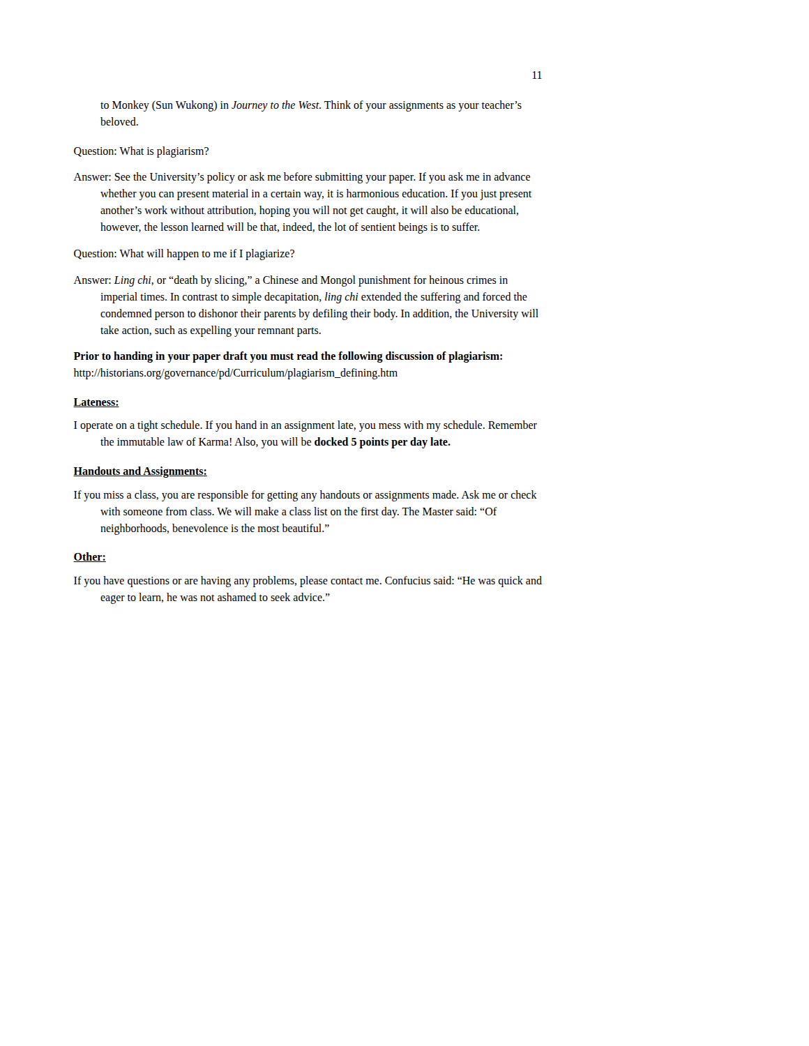11
to Monkey (Sun Wukong) in Journey to the West. Think of your assignments as your teacher’s beloved.
Question: What is plagiarism?
Answer: See the University’s policy or ask me before submitting your paper. If you ask me in advance whether you can present material in a certain way, it is harmonious education. If you just present another’s work without attribution, hoping you will not get caught, it will also be educational, however, the lesson learned will be that, indeed, the lot of sentient beings is to suffer.
Question: What will happen to me if I plagiarize?
Answer: Ling chi, or “death by slicing,” a Chinese and Mongol punishment for heinous crimes in imperial times. In contrast to simple decapitation, ling chi extended the suffering and forced the condemned person to dishonor their parents by defiling their body. In addition, the University will take action, such as expelling your remnant parts.
Prior to handing in your paper draft you must read the following discussion of plagiarism:
http://historians.org/governance/pd/Curriculum/plagiarism_defining.htm
Lateness:
I operate on a tight schedule. If you hand in an assignment late, you mess with my schedule. Remember the immutable law of Karma! Also, you will be docked 5 points per day late.
Handouts and Assignments:
If you miss a class, you are responsible for getting any handouts or assignments made. Ask me or check with someone from class. We will make a class list on the first day. The Master said: “Of neighborhoods, benevolence is the most beautiful.”
Other:
If you have questions or are having any problems, please contact me. Confucius said: “He was quick and eager to learn, he was not ashamed to seek advice.”